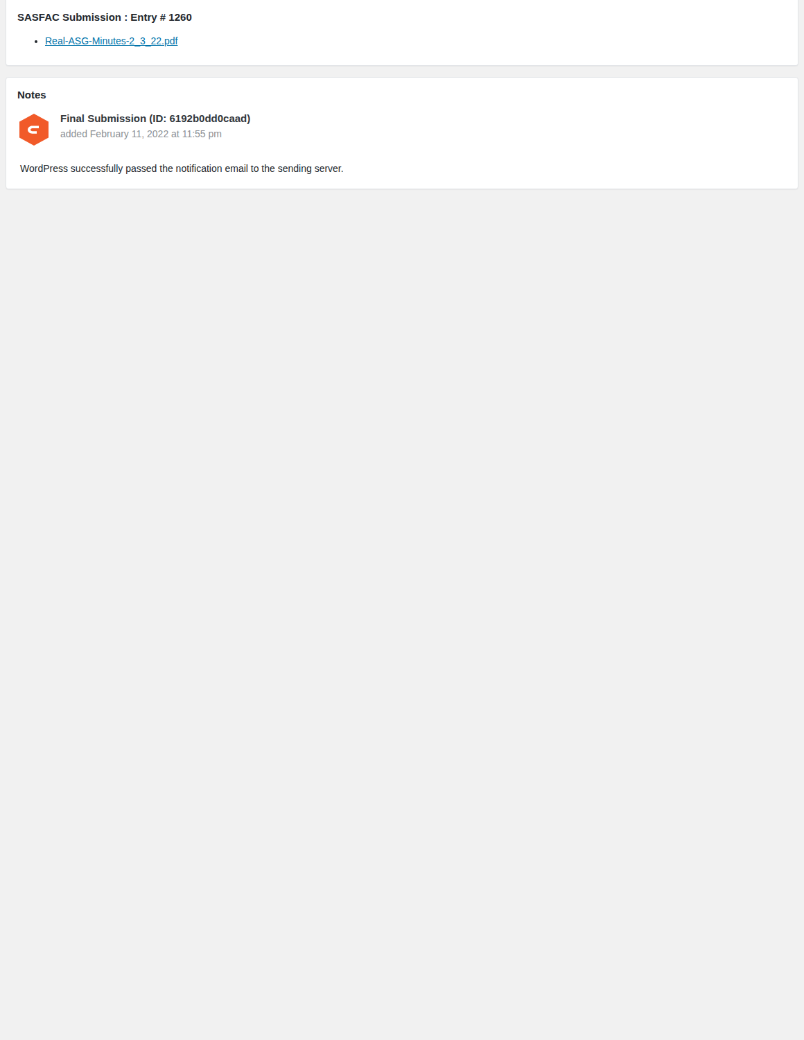SASFAC Submission : Entry # 1260
Real-ASG-Minutes-2_3_22.pdf
Notes
Final Submission (ID: 6192b0dd0caad)
added February 11, 2022 at 11:55 pm
WordPress successfully passed the notification email to the sending server.